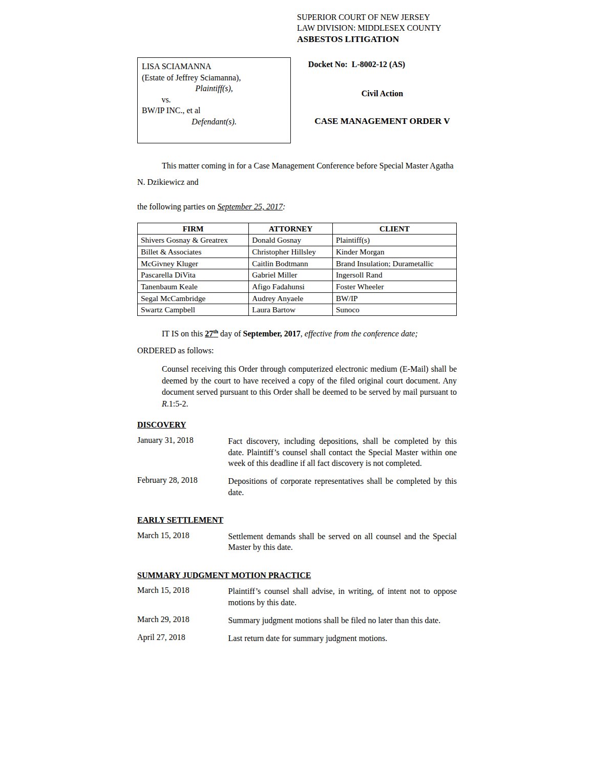SUPERIOR COURT OF NEW JERSEY
LAW DIVISION: MIDDLESEX COUNTY
ASBESTOS LITIGATION
| LISA SCIAMANNA (Estate of Jeffrey Sciamanna), Plaintiff(s), vs. BW/IP INC., et al Defendant(s). | Docket No: L-8002-12 (AS) Civil Action CASE MANAGEMENT ORDER V |
This matter coming in for a Case Management Conference before Special Master Agatha N. Dzikiewicz and
the following parties on September 25, 2017:
| FIRM | ATTORNEY | CLIENT |
| --- | --- | --- |
| Shivers Gosnay & Greatrex | Donald Gosnay | Plaintiff(s) |
| Billet & Associates | Christopher Hillsley | Kinder Morgan |
| McGivney Kluger | Caitlin Bodtmann | Brand Insulation; Durametallic |
| Pascarella DiVita | Gabriel Miller | Ingersoll Rand |
| Tanenbaum Keale | Afigo Fadahunsi | Foster Wheeler |
| Segal McCambridge | Audrey Anyaele | BW/IP |
| Swartz Campbell | Laura Bartow | Sunoco |
IT IS on this 27th day of September, 2017, effective from the conference date;
ORDERED as follows:
Counsel receiving this Order through computerized electronic medium (E-Mail) shall be deemed by the court to have received a copy of the filed original court document. Any document served pursuant to this Order shall be deemed to be served by mail pursuant to R.1:5-2.
DISCOVERY
| January 31, 2018 | Fact discovery, including depositions, shall be completed by this date. Plaintiff’s counsel shall contact the Special Master within one week of this deadline if all fact discovery is not completed. |
| February 28, 2018 | Depositions of corporate representatives shall be completed by this date. |
EARLY SETTLEMENT
| March 15, 2018 | Settlement demands shall be served on all counsel and the Special Master by this date. |
SUMMARY JUDGMENT MOTION PRACTICE
| March 15, 2018 | Plaintiff’s counsel shall advise, in writing, of intent not to oppose motions by this date. |
| March 29, 2018 | Summary judgment motions shall be filed no later than this date. |
| April 27, 2018 | Last return date for summary judgment motions. |